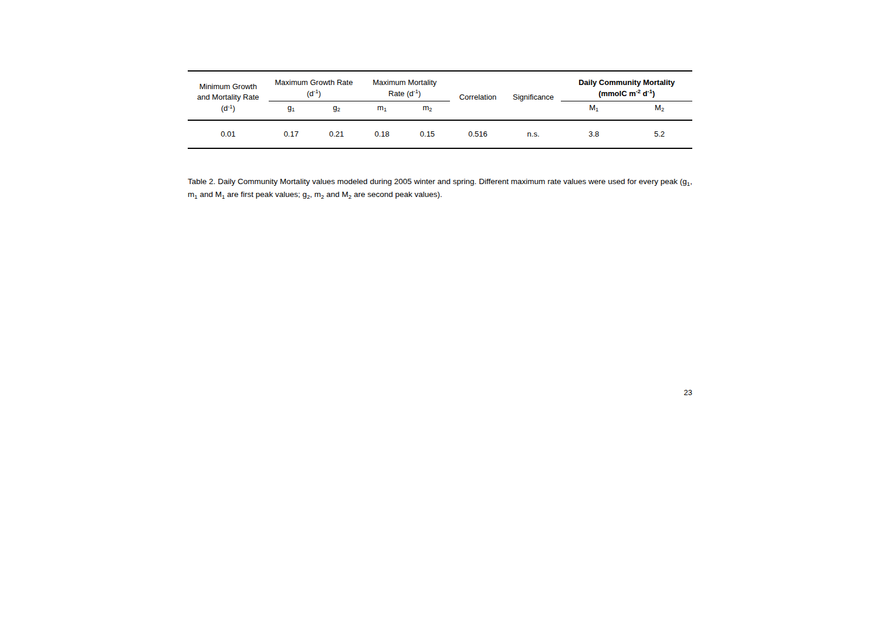| Minimum Growth and Mortality Rate (d -1 ) | Maximum Growth Rate (d -1 ) | Maximum Mortality Rate (d -1 ) | Correlation | Significance | Daily Community Mortality (mmolC m -2 d -1 ) |
| --- | --- | --- | --- | --- | --- |
| g 1 | g 2 | m 1 | m 2 | M 1 | M 2 |
| 0.01 | 0.17 | 0.21 | 0.18 | 0.15 | 0.516 | n.s. | 3.8 | 5.2 |
Table 2. Daily Community Mortality values modeled during 2005 winter and spring. Different maximum rate values were used for every peak (g1, m1 and M1 are first peak values; g2, m2 and M2 are second peak values).
23